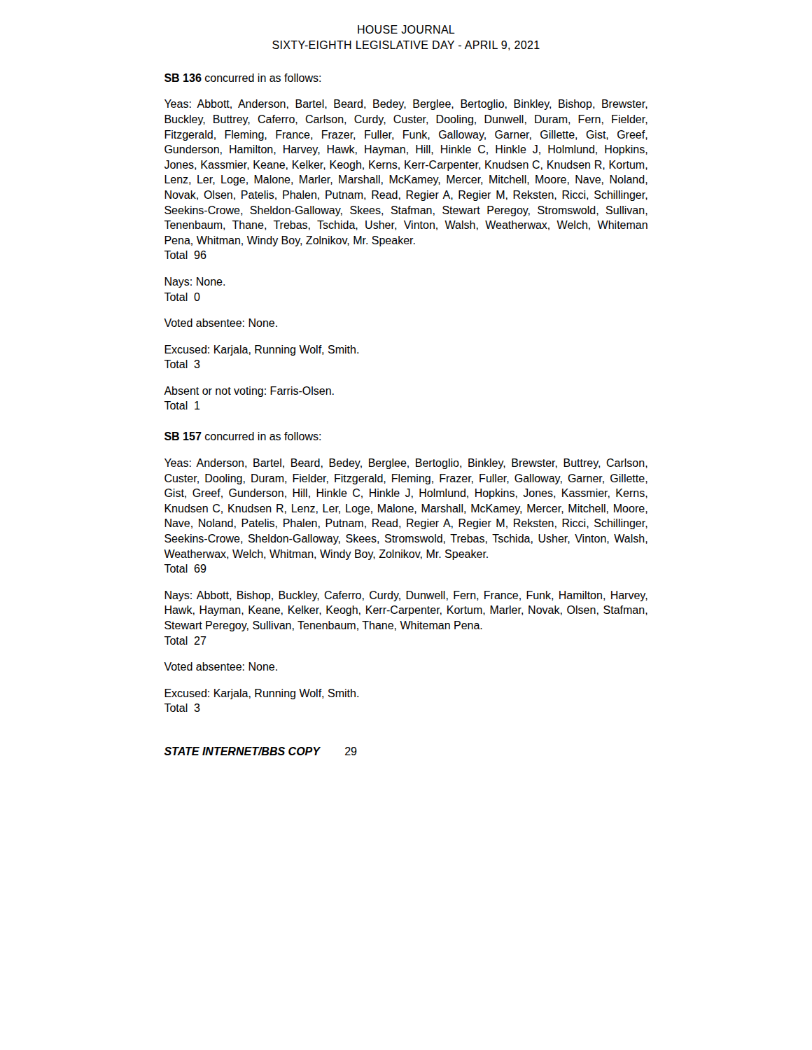HOUSE JOURNAL SIXTY-EIGHTH LEGISLATIVE DAY - APRIL 9, 2021
SB 136 concurred in as follows:
Yeas: Abbott, Anderson, Bartel, Beard, Bedey, Berglee, Bertoglio, Binkley, Bishop, Brewster, Buckley, Buttrey, Caferro, Carlson, Curdy, Custer, Dooling, Dunwell, Duram, Fern, Fielder, Fitzgerald, Fleming, France, Frazer, Fuller, Funk, Galloway, Garner, Gillette, Gist, Greef, Gunderson, Hamilton, Harvey, Hawk, Hayman, Hill, Hinkle C, Hinkle J, Holmlund, Hopkins, Jones, Kassmier, Keane, Kelker, Keogh, Kerns, Kerr-Carpenter, Knudsen C, Knudsen R, Kortum, Lenz, Ler, Loge, Malone, Marler, Marshall, McKamey, Mercer, Mitchell, Moore, Nave, Noland, Novak, Olsen, Patelis, Phalen, Putnam, Read, Regier A, Regier M, Reksten, Ricci, Schillinger, Seekins-Crowe, Sheldon-Galloway, Skees, Stafman, Stewart Peregoy, Stromswold, Sullivan, Tenenbaum, Thane, Trebas, Tschida, Usher, Vinton, Walsh, Weatherwax, Welch, Whiteman Pena, Whitman, Windy Boy, Zolnikov, Mr. Speaker.Total 96
Nays: None.Total 0
Voted absentee: None.
Excused: Karjala, Running Wolf, Smith.Total 3
Absent or not voting: Farris-Olsen.Total 1
SB 157 concurred in as follows:
Yeas: Anderson, Bartel, Beard, Bedey, Berglee, Bertoglio, Binkley, Brewster, Buttrey, Carlson, Custer, Dooling, Duram, Fielder, Fitzgerald, Fleming, Frazer, Fuller, Galloway, Garner, Gillette, Gist, Greef, Gunderson, Hill, Hinkle C, Hinkle J, Holmlund, Hopkins, Jones, Kassmier, Kerns, Knudsen C, Knudsen R, Lenz, Ler, Loge, Malone, Marshall, McKamey, Mercer, Mitchell, Moore, Nave, Noland, Patelis, Phalen, Putnam, Read, Regier A, Regier M, Reksten, Ricci, Schillinger, Seekins-Crowe, Sheldon-Galloway, Skees, Stromswold, Trebas, Tschida, Usher, Vinton, Walsh, Weatherwax, Welch, Whitman, Windy Boy, Zolnikov, Mr. Speaker.Total 69
Nays: Abbott, Bishop, Buckley, Caferro, Curdy, Dunwell, Fern, France, Funk, Hamilton, Harvey, Hawk, Hayman, Keane, Kelker, Keogh, Kerr-Carpenter, Kortum, Marler, Novak, Olsen, Stafman, Stewart Peregoy, Sullivan, Tenenbaum, Thane, Whiteman Pena.Total 27
Voted absentee: None.
Excused: Karjala, Running Wolf, Smith.Total 3
STATE INTERNET/BBS COPY 29